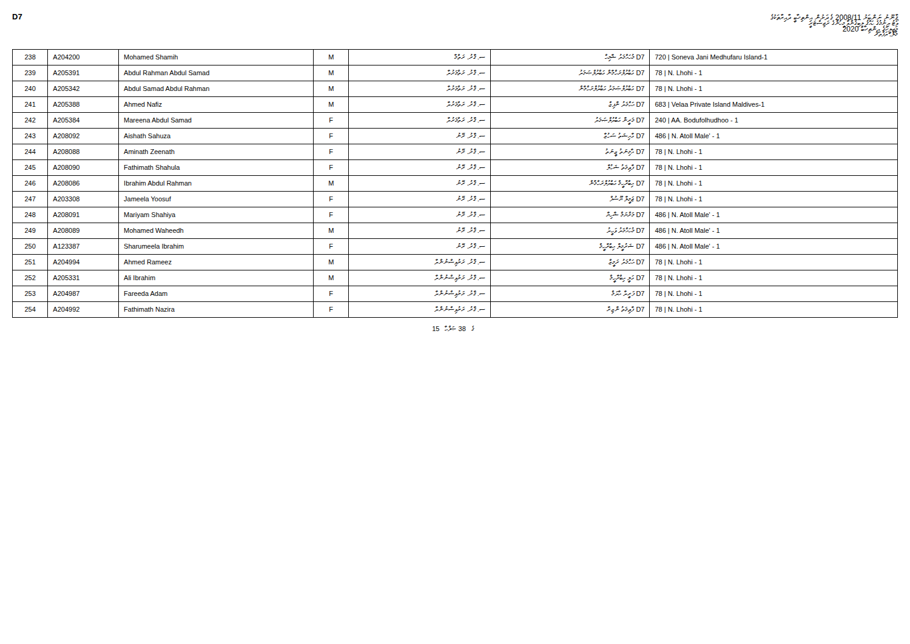D7
ޤާނޫނު ނަންބަރު 2008/11 ގެ ދަށުން އިންތިޚާބީ ދާއިރާތަކުގެ
މަޖިލީހުގެ އިންތިޚާބު 2020
ވޯޓު ދިނުމުގެ ހައްޤު ލިބިގެންވާ މީހުންގެ ރަޖިސްޓަރީ
މާލެ، ދަފްތަރު
| 238 | A204200 | Mohamed Shamih | M | ސ. ޤާރު، ރަތްމާ | D7 މުޙައްމަދު ޝާމިޙް | 720 / Soneva Jani Medhufaru Island-1 |
| 239 | A205391 | Abdul Rahman Abdul Samad | M | ސ. ޤާރު، ރަތްމަރުދާ | D7 ޢަބްދުލްރަޙްމާން ޢަބްދުލްޞަމަދު | 78 / N. Lhohi - 1 |
| 240 | A205342 | Abdul Samad Abdul Rahman | M | ސ. ޤާރު، ރަތްމަރުދާ | D7 ޢަބްދުލްޞަމަދު ޢަބްދުލްރަޙްމާން | 78 / N. Lhohi - 1 |
| 241 | A205388 | Ahmed Nafiz | M | ސ. ޤާރު، ރަތްމަރުދާ | D7 އަޙްމަދު ނާފިޒް | 683 / Velaa Private Island Maldives-1 |
| 242 | A205384 | Mareena Abdul Samad | F | ސ. ޤާރު، ރަތްމަރުދާ | D7 މަރީނާ ޢަބްދުލްޞަމަދު | 240 / AA. Bodufolhudhoo - 1 |
| 243 | A208092 | Aishath Sahuza | F | ސ. ޤާރު، ރޭނު | D7 ޢާއިޝަތު ސަހުޒާ | 486 / N. Atoll Male' - 1 |
| 244 | A208088 | Aminath Zeenath | F | ސ. ޤާރު، ރޭނު | D7 އާމިނަތު ޒީނަތު | 78 / N. Lhohi - 1 |
| 245 | A208090 | Fathimath Shahula | F | ސ. ޤާރު، ރޭނު | D7 ފާޠިމަތު ޝަހުލާ | 78 / N. Lhohi - 1 |
| 246 | A208086 | Ibrahim Abdul Rahman | M | ސ. ޤާރު، ރޭނު | D7 އިބްރާހީމް ޢަބްދުލްރަޙްމާން | 78 / N. Lhohi - 1 |
| 247 | A203308 | Jameela Yoosuf | F | ސ. ޤާރު، ރޭނު | D7 ޖަމީލާ ޔޫސުފް | 78 / N. Lhohi - 1 |
| 248 | A208091 | Mariyam Shahiya | F | ސ. ޤާރު، ރޭނު | D7 މަރްޔަމް ޝާހިޔާ | 486 / N. Atoll Male' - 1 |
| 249 | A208089 | Mohamed Waheedh | M | ސ. ޤާރު، ރޭނު | D7 މުޙައްމަދު ވަޙީދު | 486 / N. Atoll Male' - 1 |
| 250 | A123387 | Sharumeela Ibrahim | F | ސ. ޤާރު، ރޭނު | D7 ޝަރުމީލާ އިބްރާހީމް | 486 / N. Atoll Male' - 1 |
| 251 | A204994 | Ahmed Rameez | M | ސ. ޤާރު، ރަށުވިސްނުންދާ | D7 އަޙްމަދު ރަމީޒް | 78 / N. Lhohi - 1 |
| 252 | A205331 | Ali Ibrahim | M | ސ. ޤާރު، ރަށުވިސްނުންދާ | D7 ޢަލީ އިބްރާހީމް | 78 / N. Lhohi - 1 |
| 253 | A204987 | Fareeda Adam | F | ސ. ޤާރު، ރަށުވިސްނުންދާ | D7 ފަރީދާ އާދަމް | 78 / N. Lhohi - 1 |
| 254 | A204992 | Fathimath Nazira | F | ސ. ޤާރު، ރަށުވިސްނުންދާ | D7 ފާޠިމަތު ނާޒިރާ | 78 / N. Lhohi - 1 |
15 ގެ 38 ޞަފްޙާ